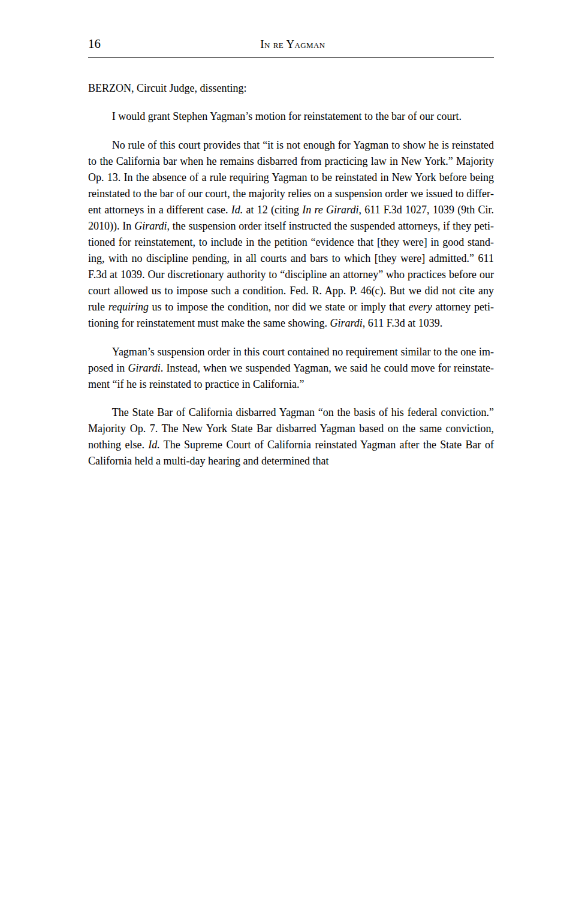16
In re Yagman
BERZON, Circuit Judge, dissenting:
I would grant Stephen Yagman’s motion for reinstatement to the bar of our court.
No rule of this court provides that “it is not enough for Yagman to show he is reinstated to the California bar when he remains disbarred from practicing law in New York.” Majority Op. 13. In the absence of a rule requiring Yagman to be reinstated in New York before being reinstated to the bar of our court, the majority relies on a suspension order we issued to different attorneys in a different case. Id. at 12 (citing In re Girardi, 611 F.3d 1027, 1039 (9th Cir. 2010)). In Girardi, the suspension order itself instructed the suspended attorneys, if they petitioned for reinstatement, to include in the petition “evidence that [they were] in good standing, with no discipline pending, in all courts and bars to which [they were] admitted.” 611 F.3d at 1039. Our discretionary authority to “discipline an attorney” who practices before our court allowed us to impose such a condition. Fed. R. App. P. 46(c). But we did not cite any rule requiring us to impose the condition, nor did we state or imply that every attorney petitioning for reinstatement must make the same showing. Girardi, 611 F.3d at 1039.
Yagman’s suspension order in this court contained no requirement similar to the one imposed in Girardi. Instead, when we suspended Yagman, we said he could move for reinstatement “if he is reinstated to practice in California.”
The State Bar of California disbarred Yagman “on the basis of his federal conviction.” Majority Op. 7. The New York State Bar disbarred Yagman based on the same conviction, nothing else. Id. The Supreme Court of California reinstated Yagman after the State Bar of California held a multi-day hearing and determined that